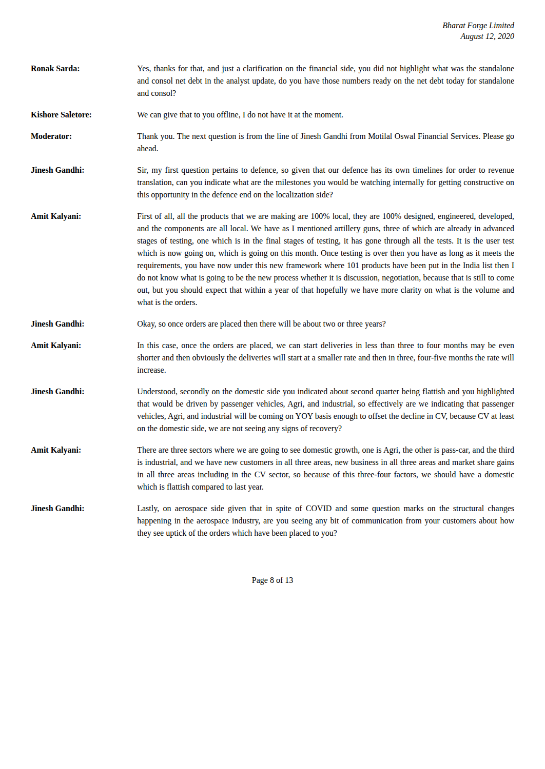Bharat Forge Limited
August 12, 2020
| Ronak Sarda: | Yes, thanks for that, and just a clarification on the financial side, you did not highlight what was the standalone and consol net debt in the analyst update, do you have those numbers ready on the net debt today for standalone and consol? |
| Kishore Saletore: | We can give that to you offline, I do not have it at the moment. |
| Moderator: | Thank you. The next question is from the line of Jinesh Gandhi from Motilal Oswal Financial Services. Please go ahead. |
| Jinesh Gandhi: | Sir, my first question pertains to defence, so given that our defence has its own timelines for order to revenue translation, can you indicate what are the milestones you would be watching internally for getting constructive on this opportunity in the defence end on the localization side? |
| Amit Kalyani: | First of all, all the products that we are making are 100% local, they are 100% designed, engineered, developed, and the components are all local. We have as I mentioned artillery guns, three of which are already in advanced stages of testing, one which is in the final stages of testing, it has gone through all the tests. It is the user test which is now going on, which is going on this month. Once testing is over then you have as long as it meets the requirements, you have now under this new framework where 101 products have been put in the India list then I do not know what is going to be the new process whether it is discussion, negotiation, because that is still to come out, but you should expect that within a year of that hopefully we have more clarity on what is the volume and what is the orders. |
| Jinesh Gandhi: | Okay, so once orders are placed then there will be about two or three years? |
| Amit Kalyani: | In this case, once the orders are placed, we can start deliveries in less than three to four months may be even shorter and then obviously the deliveries will start at a smaller rate and then in three, four-five months the rate will increase. |
| Jinesh Gandhi: | Understood, secondly on the domestic side you indicated about second quarter being flattish and you highlighted that would be driven by passenger vehicles, Agri, and industrial, so effectively are we indicating that passenger vehicles, Agri, and industrial will be coming on YOY basis enough to offset the decline in CV, because CV at least on the domestic side, we are not seeing any signs of recovery? |
| Amit Kalyani: | There are three sectors where we are going to see domestic growth, one is Agri, the other is pass-car, and the third is industrial, and we have new customers in all three areas, new business in all three areas and market share gains in all three areas including in the CV sector, so because of this three-four factors, we should have a domestic which is flattish compared to last year. |
| Jinesh Gandhi: | Lastly, on aerospace side given that in spite of COVID and some question marks on the structural changes happening in the aerospace industry, are you seeing any bit of communication from your customers about how they see uptick of the orders which have been placed to you? |
Page 8 of 13